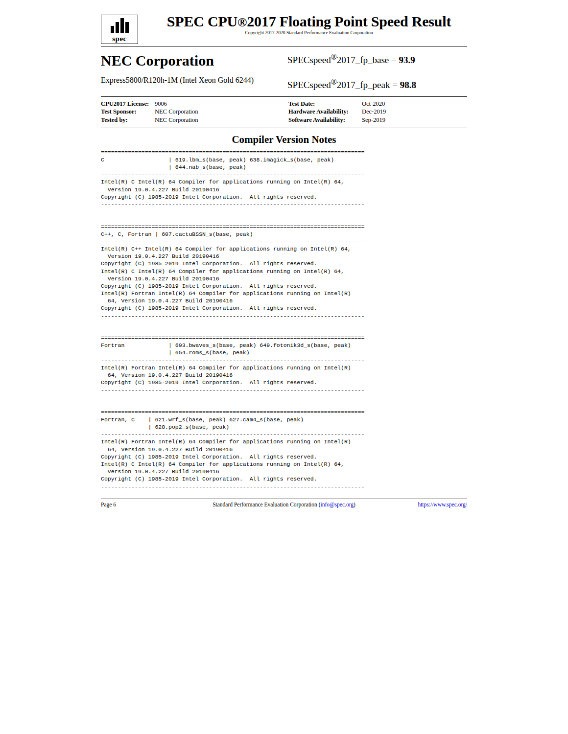spec
SPEC CPU®2017 Floating Point Speed Result
Copyright 2017-2020 Standard Performance Evaluation Corporation
NEC Corporation
Express5800/R120h-1M (Intel Xeon Gold 6244)
SPECspeed®2017_fp_base = 93.9
SPECspeed®2017_fp_peak = 98.8
CPU2017 License: 9006
Test Sponsor: NEC Corporation
Tested by: NEC Corporation
Test Date: Oct-2020
Hardware Availability: Dec-2019
Software Availability: Sep-2019
Compiler Version Notes
==============================================================================
C                   | 619.lbm_s(base, peak) 638.imagick_s(base, peak)
                    | 644.nab_s(base, peak)
------------------------------------------------------------------------------
Intel(R) C Intel(R) 64 Compiler for applications running on Intel(R) 64,
  Version 19.0.4.227 Build 20190416
Copyright (C) 1985-2019 Intel Corporation.  All rights reserved.
------------------------------------------------------------------------------


==============================================================================
C++, C, Fortran | 607.cactuBSSN_s(base, peak)
------------------------------------------------------------------------------
Intel(R) C++ Intel(R) 64 Compiler for applications running on Intel(R) 64,
  Version 19.0.4.227 Build 20190416
Copyright (C) 1985-2019 Intel Corporation.  All rights reserved.
Intel(R) C Intel(R) 64 Compiler for applications running on Intel(R) 64,
  Version 19.0.4.227 Build 20190416
Copyright (C) 1985-2019 Intel Corporation.  All rights reserved.
Intel(R) Fortran Intel(R) 64 Compiler for applications running on Intel(R)
  64, Version 19.0.4.227 Build 20190416
Copyright (C) 1985-2019 Intel Corporation.  All rights reserved.
------------------------------------------------------------------------------


==============================================================================
Fortran             | 603.bwaves_s(base, peak) 649.fotonik3d_s(base, peak)
                    | 654.roms_s(base, peak)
------------------------------------------------------------------------------
Intel(R) Fortran Intel(R) 64 Compiler for applications running on Intel(R)
  64, Version 19.0.4.227 Build 20190416
Copyright (C) 1985-2019 Intel Corporation.  All rights reserved.
------------------------------------------------------------------------------


==============================================================================
Fortran, C    | 621.wrf_s(base, peak) 627.cam4_s(base, peak)
              | 628.pop2_s(base, peak)
------------------------------------------------------------------------------
Intel(R) Fortran Intel(R) 64 Compiler for applications running on Intel(R)
  64, Version 19.0.4.227 Build 20190416
Copyright (C) 1985-2019 Intel Corporation.  All rights reserved.
Intel(R) C Intel(R) 64 Compiler for applications running on Intel(R) 64,
  Version 19.0.4.227 Build 20190416
Copyright (C) 1985-2019 Intel Corporation.  All rights reserved.
------------------------------------------------------------------------------
Page 6
Standard Performance Evaluation Corporation (info@spec.org)
https://www.spec.org/